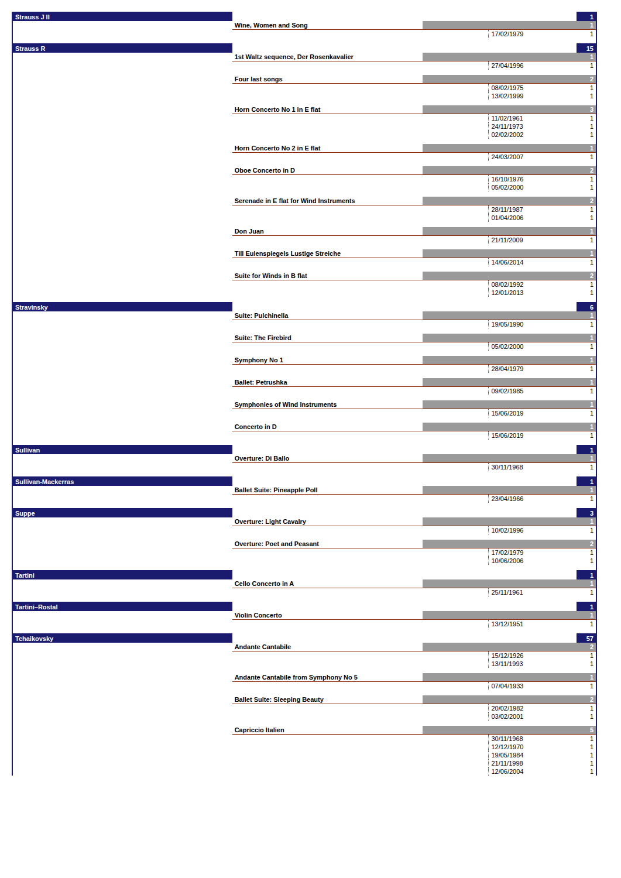| Strauss J II | | | | 1 |
| | Wine, Women and Song | | | 1 |
| | | | 17/02/1979 | 1 |
| Strauss R | | | | 15 |
| | 1st Waltz sequence, Der Rosenkavalier | | | 1 |
| | | | 27/04/1996 | 1 |
| | Four last songs | | | 2 |
| | | | 08/02/1975 | 1 |
| | | | 13/02/1999 | 1 |
| | Horn Concerto No 1 in E flat | | | 3 |
| | | | 11/02/1961 | 1 |
| | | | 24/11/1973 | 1 |
| | | | 02/02/2002 | 1 |
| | Horn Concerto No 2 in E flat | | | 1 |
| | | | 24/03/2007 | 1 |
| | Oboe Concerto in D | | | 2 |
| | | | 16/10/1976 | 1 |
| | | | 05/02/2000 | 1 |
| | Serenade in E flat for Wind Instruments | | | 2 |
| | | | 28/11/1987 | 1 |
| | | | 01/04/2006 | 1 |
| | Don Juan | | | 1 |
| | | | 21/11/2009 | 1 |
| | Till Eulenspiegels Lustige Streiche | | | 1 |
| | | | 14/06/2014 | 1 |
| | Suite for Winds in B flat | | | 2 |
| | | | 08/02/1992 | 1 |
| | | | 12/01/2013 | 1 |
| Stravinsky | | | | 6 |
| | Suite: Pulchinella | | | 1 |
| | | | 19/05/1990 | 1 |
| | Suite: The Firebird | | | 1 |
| | | | 05/02/2000 | 1 |
| | Symphony No 1 | | | 1 |
| | | | 28/04/1979 | 1 |
| | Ballet: Petrushka | | | 1 |
| | | | 09/02/1985 | 1 |
| | Symphonies of Wind Instruments | | | 1 |
| | | | 15/06/2019 | 1 |
| | Concerto in D | | | 1 |
| | | | 15/06/2019 | 1 |
| Sullivan | | | | 1 |
| | Overture: Di Ballo | | | 1 |
| | | | 30/11/1968 | 1 |
| Sullivan-Mackerras | | | | 1 |
| | Ballet Suite: Pineapple Poll | | | 1 |
| | | | 23/04/1966 | 1 |
| Suppe | | | | 3 |
| | Overture: Light Cavalry | | | 1 |
| | | | 10/02/1996 | 1 |
| | Overture: Poet and Peasant | | | 2 |
| | | | 17/02/1979 | 1 |
| | | | 10/06/2006 | 1 |
| Tartini | | | | 1 |
| | Cello Concerto in A | | | 1 |
| | | | 25/11/1961 | 1 |
| Tartini–Rostal | | | | 1 |
| | Violin Concerto | | | 1 |
| | | | 13/12/1951 | 1 |
| Tchaikovsky | | | | 57 |
| | Andante Cantabile | | | 2 |
| | | | 15/12/1926 | 1 |
| | | | 13/11/1993 | 1 |
| | Andante Cantabile from Symphony No 5 | | | 1 |
| | | | 07/04/1933 | 1 |
| | Ballet Suite: Sleeping Beauty | | | 2 |
| | | | 20/02/1982 | 1 |
| | | | 03/02/2001 | 1 |
| | Capriccio Italien | | | 5 |
| | | | 30/11/1968 | 1 |
| | | | 12/12/1970 | 1 |
| | | | 19/05/1984 | 1 |
| | | | 21/11/1998 | 1 |
| | | | 12/06/2004 | 1 |